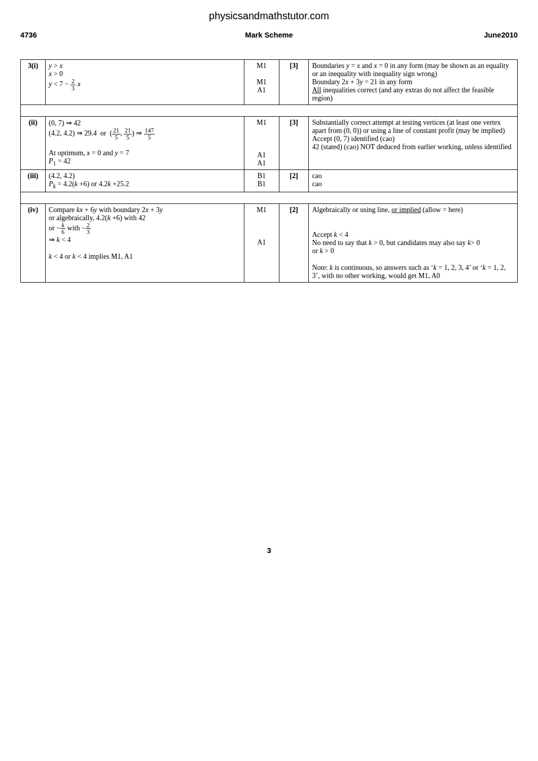physicsandmathstutor.com
4736
Mark Scheme
June2010
| 3(i) | y > x x > 0 y < 7 − 2 3 x | M1 M1 A1 | [3] | Boundaries y = x and x = 0 in any form (may be shown as an equality or an inequality with inequality sign wrong) Boundary 2 x + 3 y = 21 in any form All inequalities correct (and any extras do not affect the feasible region) |
| (ii) | (0, 7) ⇒ 42 (4.2, 4.2) ⇒ 29.4 or ( 21 5 , 21 5 ) ⇒ 147 5 At optimum, x = 0 and y = 7 P 1 = 42 | M1 A1 A1 | [3] | Substantially correct attempt at testing vertices (at least one vertex apart from (0, 0)) or using a line of constant profit (may be implied) Accept (0, 7) identified (cao) 42 (stated) (cao) NOT deduced from earlier working, unless identified |
| (iii) | (4.2, 4.2) P k = 4.2( k +6) or 4.2 k +25.2 | B1 B1 | [2] | cao cao |
| (iv) | Compare kx + 6 y with boundary 2 x + 3 y or algebraically, 4.2( k +6) with 42 or − k 6 with − 2 3 ⇒ k < 4 k < 4 or k < 4 implies M1, A1 | M1 A1 | [2] | Algebraically or using line, or implied (allow = here) Accept k < 4 No need to say that k > 0, but candidates may also say k > 0 or k > 0 Note: k is continuous, so answers such as ‘ k = 1, 2, 3, 4’ or ‘ k = 1, 2, 3’, with no other working, would get M1, A0 |
3